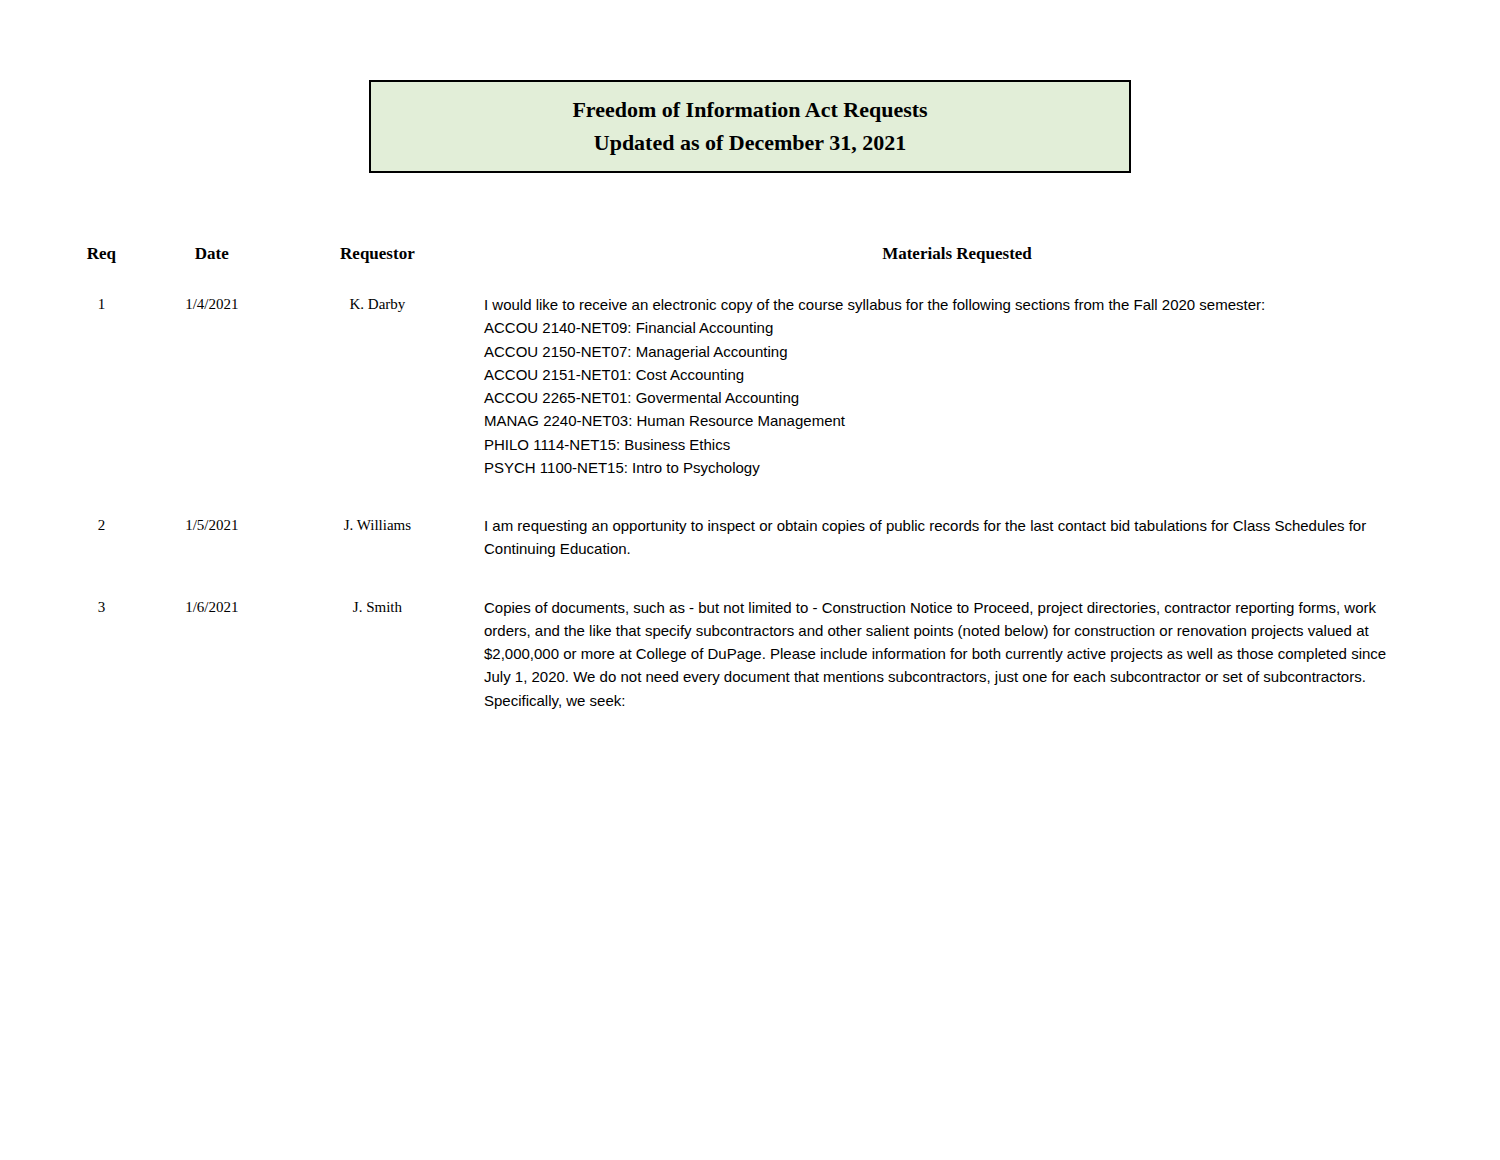Freedom of Information Act Requests
Updated as of December 31, 2021
| Req | Date | Requestor | Materials Requested |
| --- | --- | --- | --- |
| 1 | 1/4/2021 | K. Darby | I would like to receive an electronic copy of the course syllabus for the following sections from the Fall 2020 semester: ACCOU 2140-NET09: Financial Accounting ACCOU 2150-NET07: Managerial Accounting ACCOU 2151-NET01: Cost Accounting ACCOU 2265-NET01: Govermental Accounting MANAG 2240-NET03: Human Resource Management PHILO 1114-NET15: Business Ethics PSYCH 1100-NET15: Intro to Psychology |
| 2 | 1/5/2021 | J. Williams | I am requesting an opportunity to inspect or obtain copies of public records for the last contact bid tabulations for Class Schedules for Continuing Education. |
| 3 | 1/6/2021 | J. Smith | Copies of documents, such as - but not limited to - Construction Notice to Proceed, project directories, contractor reporting forms, work orders, and the like that specify subcontractors and other salient points (noted below) for construction or renovation projects valued at $2,000,000 or more at College of DuPage. Please include information for both currently active projects as well as those completed since July 1, 2020. We do not need every document that mentions subcontractors, just one for each subcontractor or set of subcontractors. Specifically, we seek: |